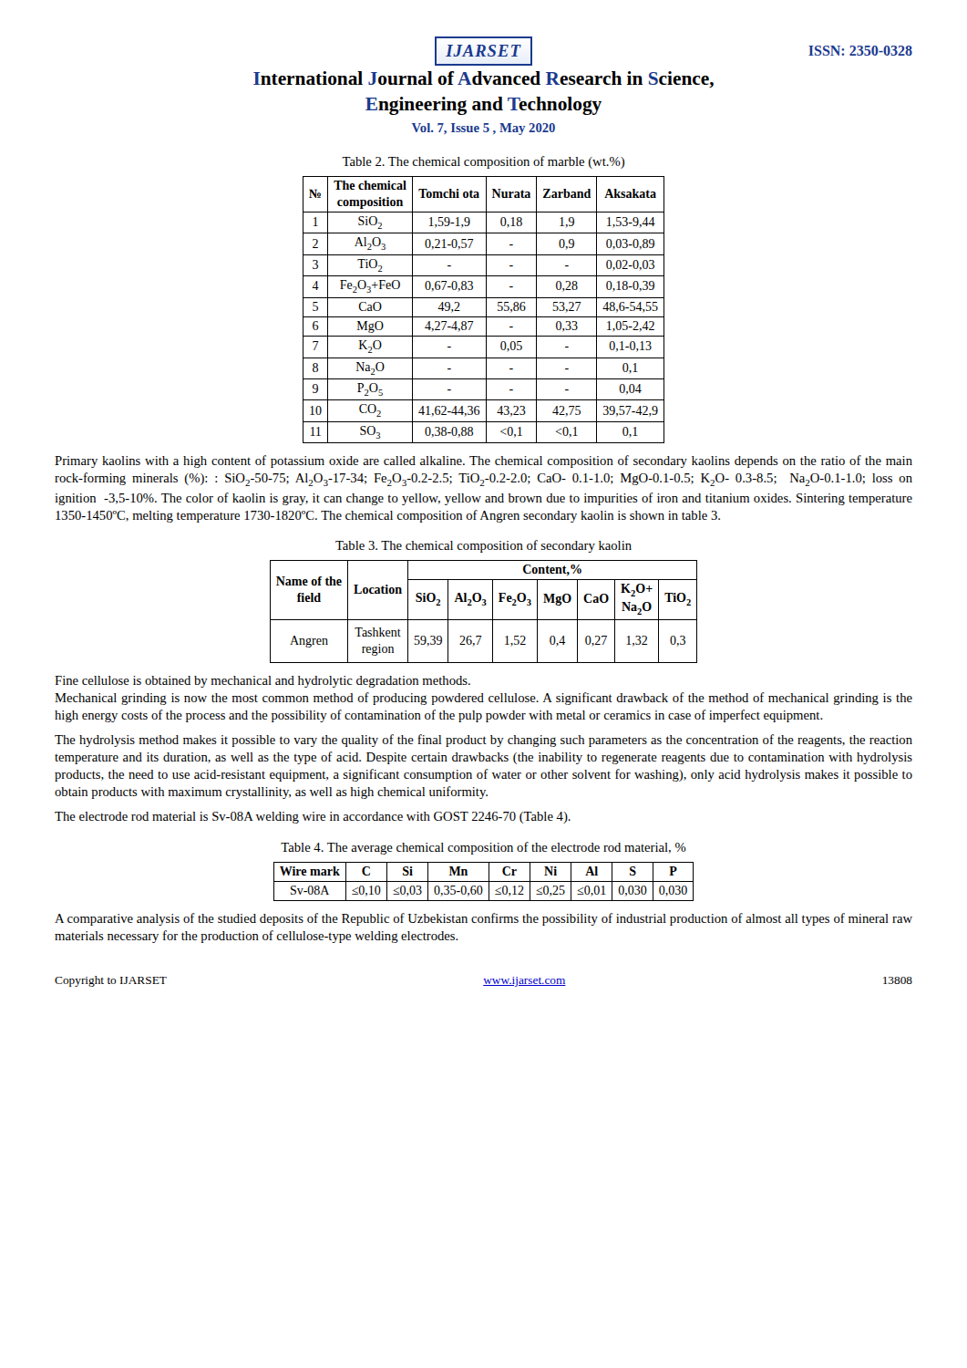IJARSET
ISSN: 2350-0328
International Journal of Advanced Research in Science,
Engineering and Technology
Vol. 7, Issue 5 , May 2020
Table 2. The chemical composition of marble (wt.%)
| № | The chemical composition | Tomchi ota | Nurata | Zarband | Aksakata |
| --- | --- | --- | --- | --- | --- |
| 1 | SiO 2 | 1,59-1,9 | 0,18 | 1,9 | 1,53-9,44 |
| 2 | Al 2 O 3 | 0,21-0,57 | - | 0,9 | 0,03-0,89 |
| 3 | TiO 2 | - | - | - | 0,02-0,03 |
| 4 | Fe 2 O 3 +FeO | 0,67-0,83 | - | 0,28 | 0,18-0,39 |
| 5 | CaO | 49,2 | 55,86 | 53,27 | 48,6-54,55 |
| 6 | MgO | 4,27-4,87 | - | 0,33 | 1,05-2,42 |
| 7 | K 2 O | - | 0,05 | - | 0,1-0,13 |
| 8 | Na 2 O | - | - | - | 0,1 |
| 9 | P 2 O 5 | - | - | - | 0,04 |
| 10 | CO 2 | 41,62-44,36 | 43,23 | 42,75 | 39,57-42,9 |
| 11 | SO 3 | 0,38-0,88 | <0,1 | <0,1 | 0,1 |
Primary kaolins with a high content of potassium oxide are called alkaline. The chemical composition of secondary kaolins depends on the ratio of the main rock-forming minerals (%): : SiO2-50-75; Al2O3-17-34; Fe2O3-0.2-2.5; TiO2-0.2-2.0; CaO- 0.1-1.0; MgO-0.1-0.5; K2O- 0.3-8.5; Na2O-0.1-1.0; loss on ignition -3,5-10%. The color of kaolin is gray, it can change to yellow, yellow and brown due to impurities of iron and titanium oxides. Sintering temperature 1350-1450ºC, melting temperature 1730-1820ºC. The chemical composition of Angren secondary kaolin is shown in table 3.
Table 3. The chemical composition of secondary kaolin
| Name of the field | Location | Content,% |
| --- | --- | --- |
| SiO 2 | Al 2 O 3 | Fe 2 O 3 | MgO | CaO | K 2 O+ Na 2 O | TiO 2 |
| Angren | Tashkent region | 59,39 | 26,7 | 1,52 | 0,4 | 0,27 | 1,32 | 0,3 |
Fine cellulose is obtained by mechanical and hydrolytic degradation methods.
Mechanical grinding is now the most common method of producing powdered cellulose. A significant drawback of the method of mechanical grinding is the high energy costs of the process and the possibility of contamination of the pulp powder with metal or ceramics in case of imperfect equipment.
The hydrolysis method makes it possible to vary the quality of the final product by changing such parameters as the concentration of the reagents, the reaction temperature and its duration, as well as the type of acid. Despite certain drawbacks (the inability to regenerate reagents due to contamination with hydrolysis products, the need to use acid-resistant equipment, a significant consumption of water or other solvent for washing), only acid hydrolysis makes it possible to obtain products with maximum crystallinity, as well as high chemical uniformity.
The electrode rod material is Sv-08A welding wire in accordance with GOST 2246-70 (Table 4).
Table 4. The average chemical composition of the electrode rod material, %
| Wire mark | C | Si | Mn | Cr | Ni | Al | S | P |
| --- | --- | --- | --- | --- | --- | --- | --- | --- |
| Sv-08A | ≤0,10 | ≤0,03 | 0,35-0,60 | ≤0,12 | ≤0,25 | ≤0,01 | 0,030 | 0,030 |
A comparative analysis of the studied deposits of the Republic of Uzbekistan confirms the possibility of industrial production of almost all types of mineral raw materials necessary for the production of cellulose-type welding electrodes.
Copyright to IJARSET www.ijarset.com 13808